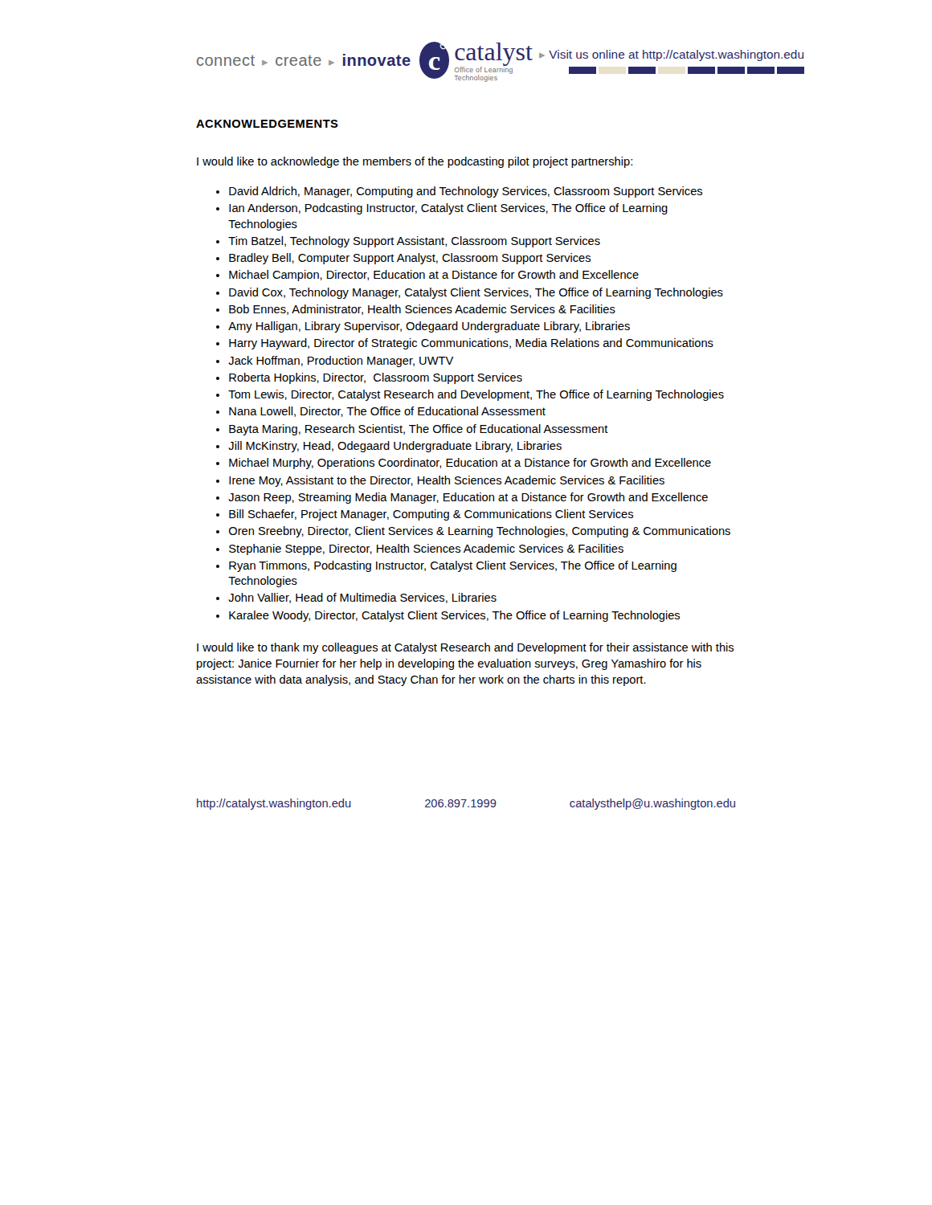connect ▸ create ▸ innovate
c
catalyst
Office of Learning Technologies
▸Visit us online at http://catalyst.washington.edu
ACKNOWLEDGEMENTS
I would like to acknowledge the members of the podcasting pilot project partnership:
David Aldrich, Manager, Computing and Technology Services, Classroom Support Services
Ian Anderson, Podcasting Instructor, Catalyst Client Services, The Office of Learning Technologies
Tim Batzel, Technology Support Assistant, Classroom Support Services
Bradley Bell, Computer Support Analyst, Classroom Support Services
Michael Campion, Director, Education at a Distance for Growth and Excellence
David Cox, Technology Manager, Catalyst Client Services, The Office of Learning Technologies
Bob Ennes, Administrator, Health Sciences Academic Services & Facilities
Amy Halligan, Library Supervisor, Odegaard Undergraduate Library, Libraries
Harry Hayward, Director of Strategic Communications, Media Relations and Communications
Jack Hoffman, Production Manager, UWTV
Roberta Hopkins, Director, Classroom Support Services
Tom Lewis, Director, Catalyst Research and Development, The Office of Learning Technologies
Nana Lowell, Director, The Office of Educational Assessment
Bayta Maring, Research Scientist, The Office of Educational Assessment
Jill McKinstry, Head, Odegaard Undergraduate Library, Libraries
Michael Murphy, Operations Coordinator, Education at a Distance for Growth and Excellence
Irene Moy, Assistant to the Director, Health Sciences Academic Services & Facilities
Jason Reep, Streaming Media Manager, Education at a Distance for Growth and Excellence
Bill Schaefer, Project Manager, Computing & Communications Client Services
Oren Sreebny, Director, Client Services & Learning Technologies, Computing & Communications
Stephanie Steppe, Director, Health Sciences Academic Services & Facilities
Ryan Timmons, Podcasting Instructor, Catalyst Client Services, The Office of Learning Technologies
John Vallier, Head of Multimedia Services, Libraries
Karalee Woody, Director, Catalyst Client Services, The Office of Learning Technologies
I would like to thank my colleagues at Catalyst Research and Development for their assistance with this project: Janice Fournier for her help in developing the evaluation surveys, Greg Yamashiro for his assistance with data analysis, and Stacy Chan for her work on the charts in this report.
http://catalyst.washington.edu
206.897.1999
catalysthelp@u.washington.edu